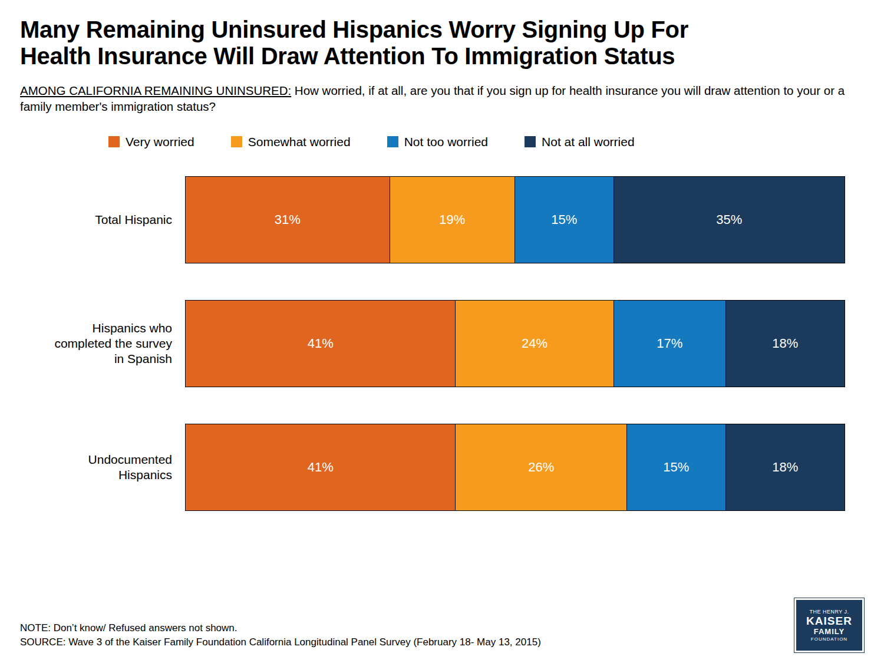Many Remaining Uninsured Hispanics Worry Signing Up For
Health Insurance Will Draw Attention To Immigration Status
AMONG CALIFORNIA REMAINING UNINSURED: How worried, if at all, are you that if you sign up for health insurance you will draw attention to your or a family member's immigration status?
Very worried
Somewhat worried
Not too worried
Not at all worried
Total Hispanic
31%
19%
15%
35%
Hispanics who
completed the survey
in Spanish
41%
24%
17%
18%
Undocumented
Hispanics
41%
26%
15%
18%
NOTE: Don’t know/ Refused answers not shown.
SOURCE: Wave 3 of the Kaiser Family Foundation California Longitudinal Panel Survey (February 18- May 13, 2015)
THE HENRY J.
KAISER
FAMILY
FOUNDATION